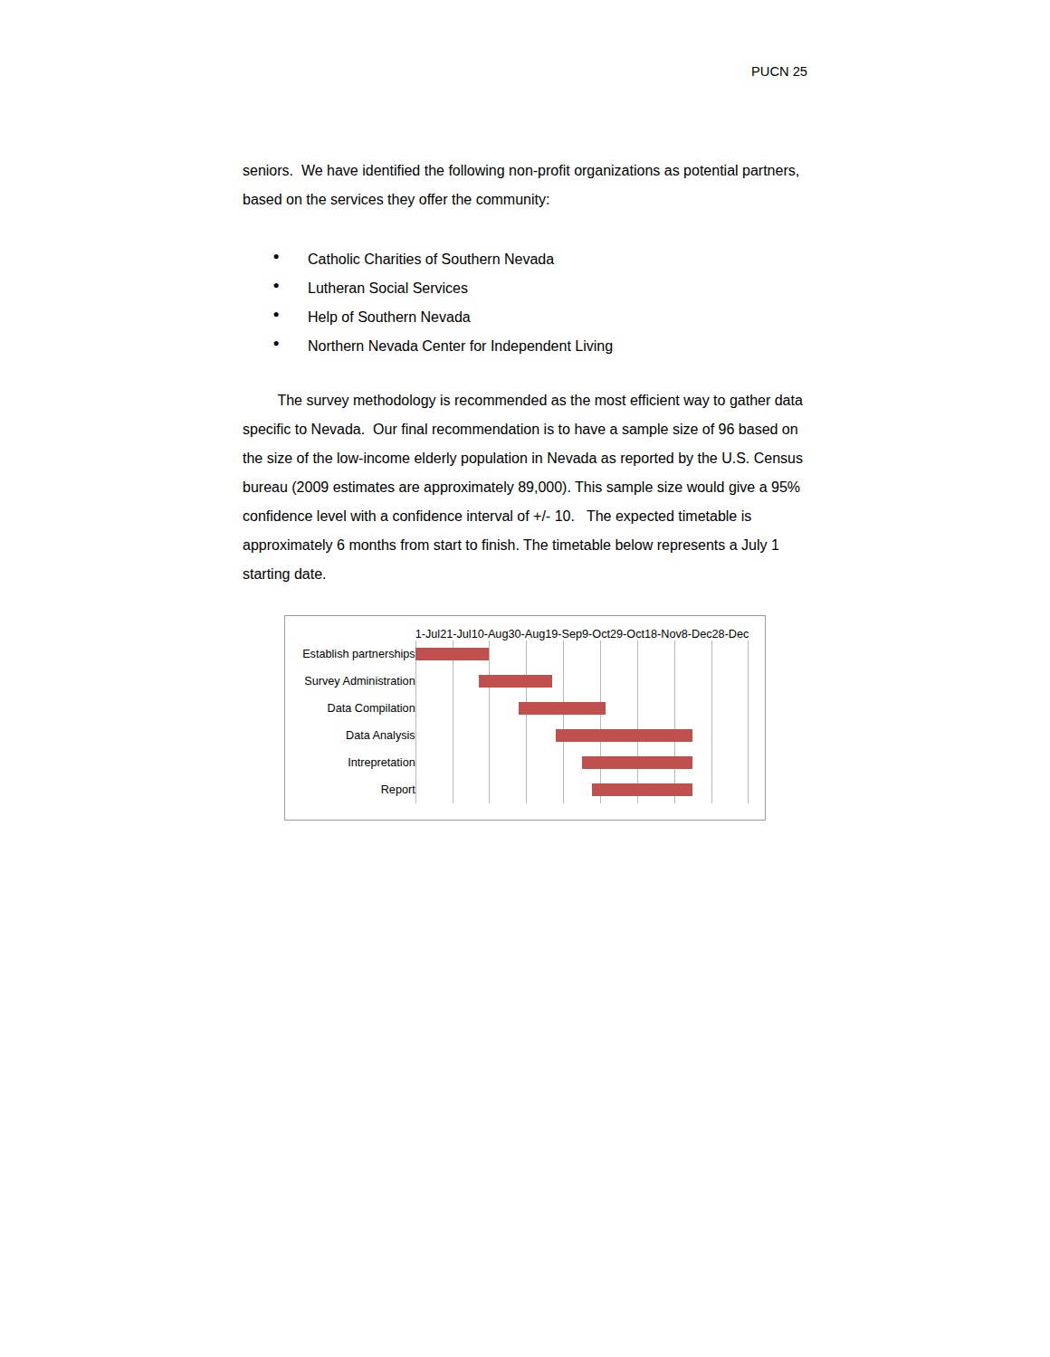PUCN 25
seniors. We have identified the following non-profit organizations as potential partners,
based on the services they offer the community:
Catholic Charities of Southern Nevada
Lutheran Social Services
Help of Southern Nevada
Northern Nevada Center for Independent Living
The survey methodology is recommended as the most efficient way to gather data
specific to Nevada. Our final recommendation is to have a sample size of 96 based on
the size of the low-income elderly population in Nevada as reported by the U.S. Census
bureau (2009 estimates are approximately 89,000). This sample size would give a 95%
confidence level with a confidence interval of +/- 10. The expected timetable is
approximately 6 months from start to finish. The timetable below represents a July 1
starting date.
| | 1-Jul | 21-Jul | 10-Aug | 30-Aug | 19-Sep | 9-Oct | 29-Oct | 18-Nov | 8-Dec | 28-Dec |
| Establish partnerships | |
| Survey Administration | |
| Data Compilation | |
| Data Analysis | |
| Intrepretation | |
| Report | |